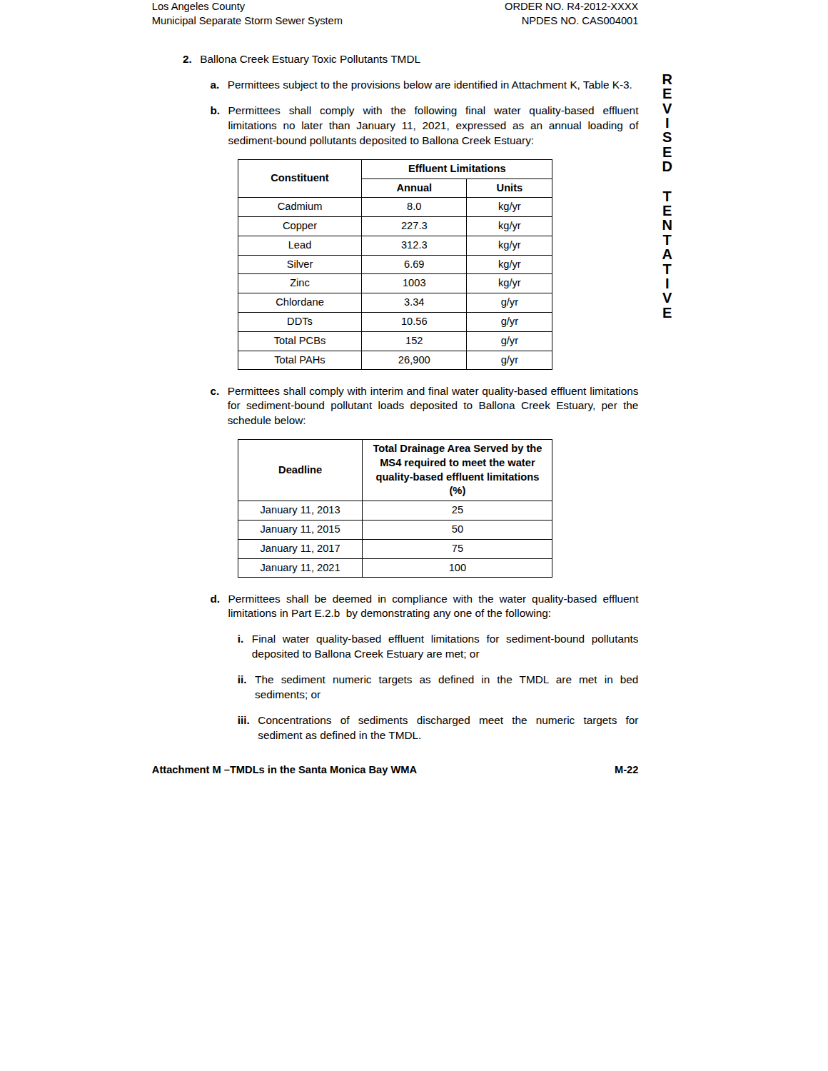REVISED TENTATIVE
| Los Angeles County | ORDER NO. R4-2012-XXXX |
| Municipal Separate Storm Sewer System | NPDES NO. CAS004001 |
2.
Ballona Creek Estuary Toxic Pollutants TMDL
a.
Permittees subject to the provisions below are identified in Attachment K, Table K-3.
b.
Permittees shall comply with the following final water quality-based effluent limitations no later than January 11, 2021, expressed as an annual loading of sediment-bound pollutants deposited to Ballona Creek Estuary:
| Constituent | Effluent Limitations |
| --- | --- |
| Annual | Units |
| Cadmium | 8.0 | kg/yr |
| Copper | 227.3 | kg/yr |
| Lead | 312.3 | kg/yr |
| Silver | 6.69 | kg/yr |
| Zinc | 1003 | kg/yr |
| Chlordane | 3.34 | g/yr |
| DDTs | 10.56 | g/yr |
| Total PCBs | 152 | g/yr |
| Total PAHs | 26,900 | g/yr |
c.
Permittees shall comply with interim and final water quality-based effluent limitations for sediment-bound pollutant loads deposited to Ballona Creek Estuary, per the schedule below:
| Deadline | Total Drainage Area Served by the MS4 required to meet the water quality-based effluent limitations (%) |
| --- | --- |
| January 11, 2013 | 25 |
| January 11, 2015 | 50 |
| January 11, 2017 | 75 |
| January 11, 2021 | 100 |
d.
Permittees shall be deemed in compliance with the water quality-based effluent limitations in Part E.2.b by demonstrating any one of the following:
i.
Final water quality-based effluent limitations for sediment-bound pollutants deposited to Ballona Creek Estuary are met; or
ii.
The sediment numeric targets as defined in the TMDL are met in bed sediments; or
iii.
Concentrations of sediments discharged meet the numeric targets for sediment as defined in the TMDL.
Attachment M –TMDLs in the Santa Monica Bay WMA
M-22